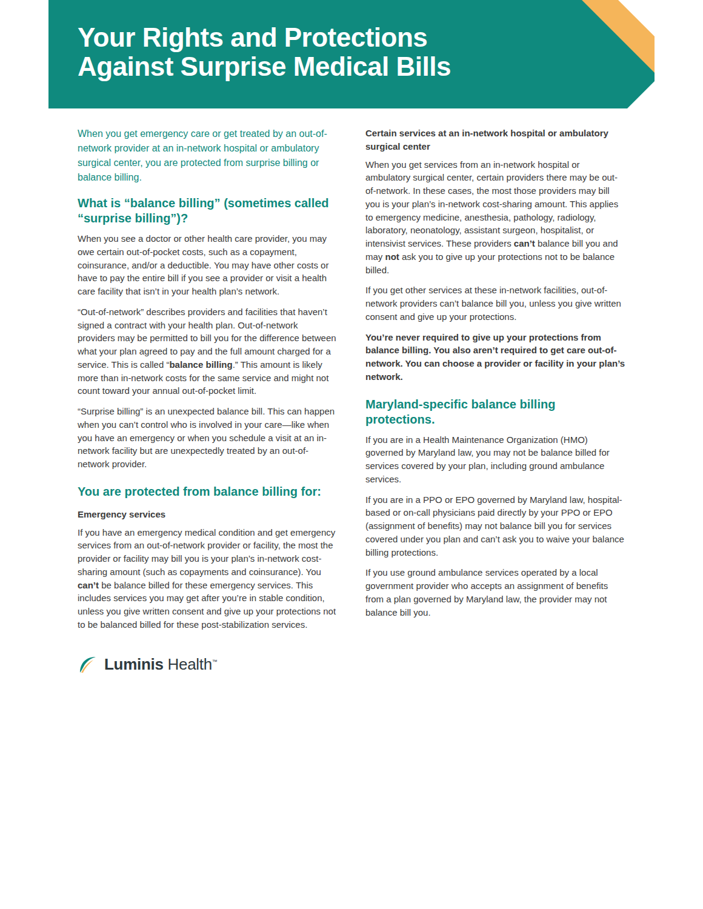Your Rights and Protections
Against Surprise Medical Bills
When you get emergency care or get treated by an out-of-network provider at an in-network hospital or ambulatory surgical center, you are protected from surprise billing or balance billing.
What is “balance billing” (sometimes called “surprise billing”)?
When you see a doctor or other health care provider, you may owe certain out-of-pocket costs, such as a copayment, coinsurance, and/or a deductible. You may have other costs or have to pay the entire bill if you see a provider or visit a health care facility that isn’t in your health plan’s network.
“Out-of-network” describes providers and facilities that haven’t signed a contract with your health plan. Out-of-network providers may be permitted to bill you for the difference between what your plan agreed to pay and the full amount charged for a service. This is called “balance billing.” This amount is likely more than in-network costs for the same service and might not count toward your annual out-of-pocket limit.
“Surprise billing” is an unexpected balance bill. This can happen when you can’t control who is involved in your care—like when you have an emergency or when you schedule a visit at an in-network facility but are unexpectedly treated by an out-of-network provider.
You are protected from balance billing for:
Emergency services
If you have an emergency medical condition and get emergency services from an out-of-network provider or facility, the most the provider or facility may bill you is your plan’s in-network cost-sharing amount (such as copayments and coinsurance). You can’t be balance billed for these emergency services. This includes services you may get after you’re in stable condition, unless you give written consent and give up your protections not to be balanced billed for these post-stabilization services.
Certain services at an in-network hospital or ambulatory surgical center
When you get services from an in-network hospital or ambulatory surgical center, certain providers there may be out-of-network. In these cases, the most those providers may bill you is your plan’s in-network cost-sharing amount. This applies to emergency medicine, anesthesia, pathology, radiology, laboratory, neonatology, assistant surgeon, hospitalist, or intensivist services. These providers can’t balance bill you and may not ask you to give up your protections not to be balance billed.
If you get other services at these in-network facilities, out-of-network providers can’t balance bill you, unless you give written consent and give up your protections.
You’re never required to give up your protections from balance billing. You also aren’t required to get care out-of-network. You can choose a provider or facility in your plan’s network.
Maryland-specific balance billing protections.
If you are in a Health Maintenance Organization (HMO) governed by Maryland law, you may not be balance billed for services covered by your plan, including ground ambulance services.
If you are in a PPO or EPO governed by Maryland law, hospital-based or on-call physicians paid directly by your PPO or EPO (assignment of benefits) may not balance bill you for services covered under you plan and can’t ask you to waive your balance billing protections.
If you use ground ambulance services operated by a local government provider who accepts an assignment of benefits from a plan governed by Maryland law, the provider may not balance bill you.
Luminis Health™